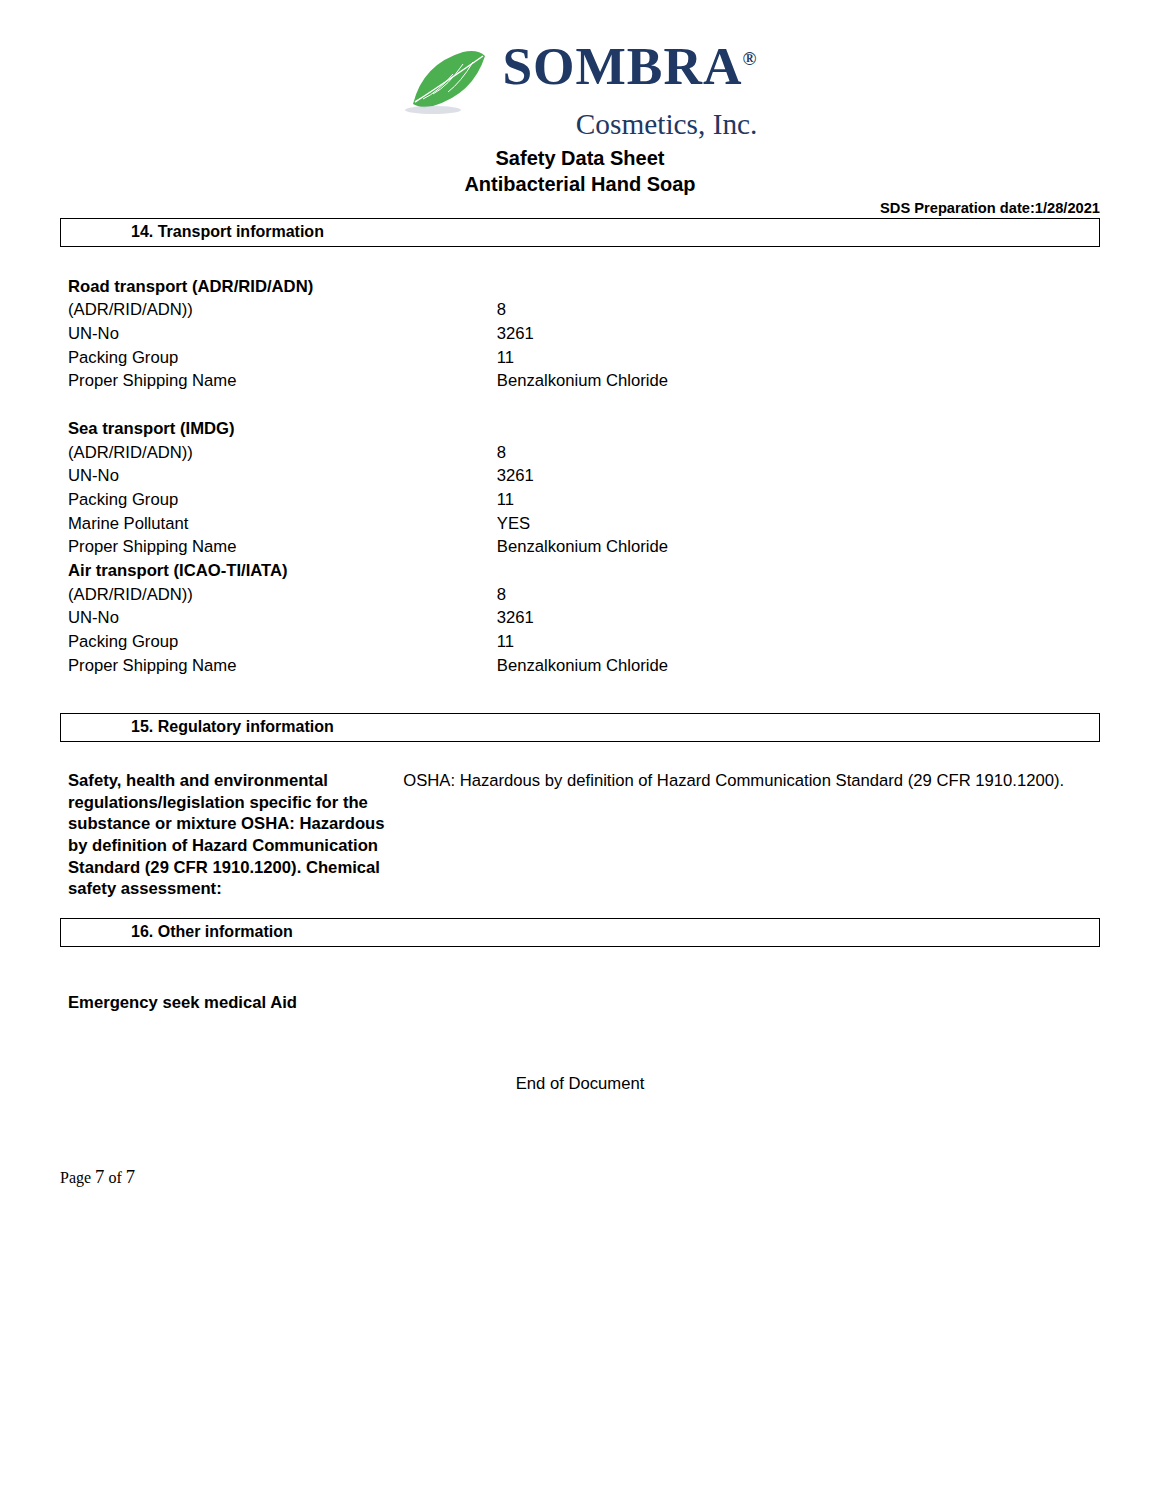SOMBRA®
Cosmetics, Inc.
Safety Data Sheet
Antibacterial Hand Soap
SDS Preparation date:1/28/2021
14. Transport information
| Road transport (ADR/RID/ADN) | |
| (ADR/RID/ADN)) | 8 |
| UN-No | 3261 |
| Packing Group | 11 |
| Proper Shipping Name | Benzalkonium Chloride |
| Sea transport (IMDG) | |
| (ADR/RID/ADN)) | 8 |
| UN-No | 3261 |
| Packing Group | 11 |
| Marine Pollutant | YES |
| Proper Shipping Name | Benzalkonium Chloride |
| Air transport (ICAO-TI/IATA) | |
| (ADR/RID/ADN)) | 8 |
| UN-No | 3261 |
| Packing Group | 11 |
| Proper Shipping Name | Benzalkonium Chloride |
15. Regulatory information
| Safety, health and environmental regulations/legislation specific for the substance or mixture OSHA: Hazardous by definition of Hazard Communication Standard (29 CFR 1910.1200). Chemical safety assessment: | OSHA: Hazardous by definition of Hazard Communication Standard (29 CFR 1910.1200). |
16. Other information
Emergency seek medical Aid
End of Document
Page 7 of 7